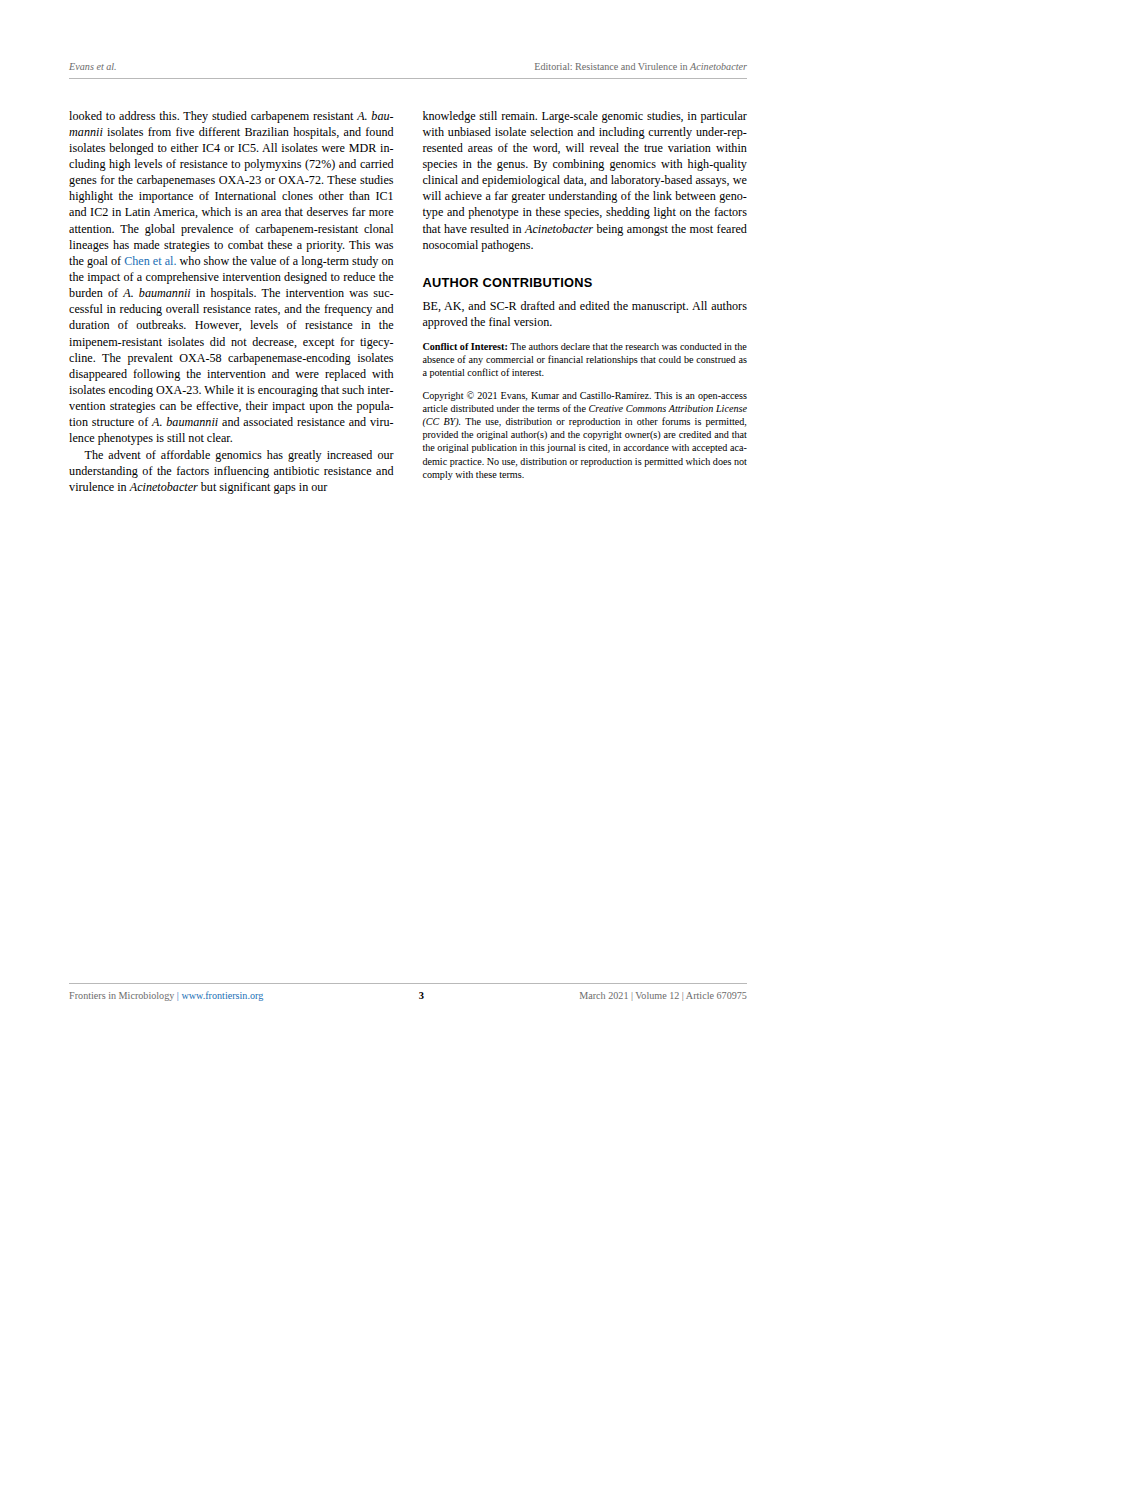Evans et al.
Editorial: Resistance and Virulence in Acinetobacter
looked to address this. They studied carbapenem resistant A. baumannii isolates from five different Brazilian hospitals, and found isolates belonged to either IC4 or IC5. All isolates were MDR including high levels of resistance to polymyxins (72%) and carried genes for the carbapenemases OXA-23 or OXA-72. These studies highlight the importance of International clones other than IC1 and IC2 in Latin America, which is an area that deserves far more attention. The global prevalence of carbapenem-resistant clonal lineages has made strategies to combat these a priority. This was the goal of Chen et al. who show the value of a long-term study on the impact of a comprehensive intervention designed to reduce the burden of A. baumannii in hospitals. The intervention was successful in reducing overall resistance rates, and the frequency and duration of outbreaks. However, levels of resistance in the imipenem-resistant isolates did not decrease, except for tigecycline. The prevalent OXA-58 carbapenemase-encoding isolates disappeared following the intervention and were replaced with isolates encoding OXA-23. While it is encouraging that such intervention strategies can be effective, their impact upon the population structure of A. baumannii and associated resistance and virulence phenotypes is still not clear.
The advent of affordable genomics has greatly increased our understanding of the factors influencing antibiotic resistance and virulence in Acinetobacter but significant gaps in our
knowledge still remain. Large-scale genomic studies, in particular with unbiased isolate selection and including currently under-represented areas of the word, will reveal the true variation within species in the genus. By combining genomics with high-quality clinical and epidemiological data, and laboratory-based assays, we will achieve a far greater understanding of the link between genotype and phenotype in these species, shedding light on the factors that have resulted in Acinetobacter being amongst the most feared nosocomial pathogens.
AUTHOR CONTRIBUTIONS
BE, AK, and SC-R drafted and edited the manuscript. All authors approved the final version.
Conflict of Interest: The authors declare that the research was conducted in the absence of any commercial or financial relationships that could be construed as a potential conflict of interest.
Copyright © 2021 Evans, Kumar and Castillo-Ramírez. This is an open-access article distributed under the terms of the Creative Commons Attribution License (CC BY). The use, distribution or reproduction in other forums is permitted, provided the original author(s) and the copyright owner(s) are credited and that the original publication in this journal is cited, in accordance with accepted academic practice. No use, distribution or reproduction is permitted which does not comply with these terms.
Frontiers in Microbiology | www.frontiersin.org
3
March 2021 | Volume 12 | Article 670975